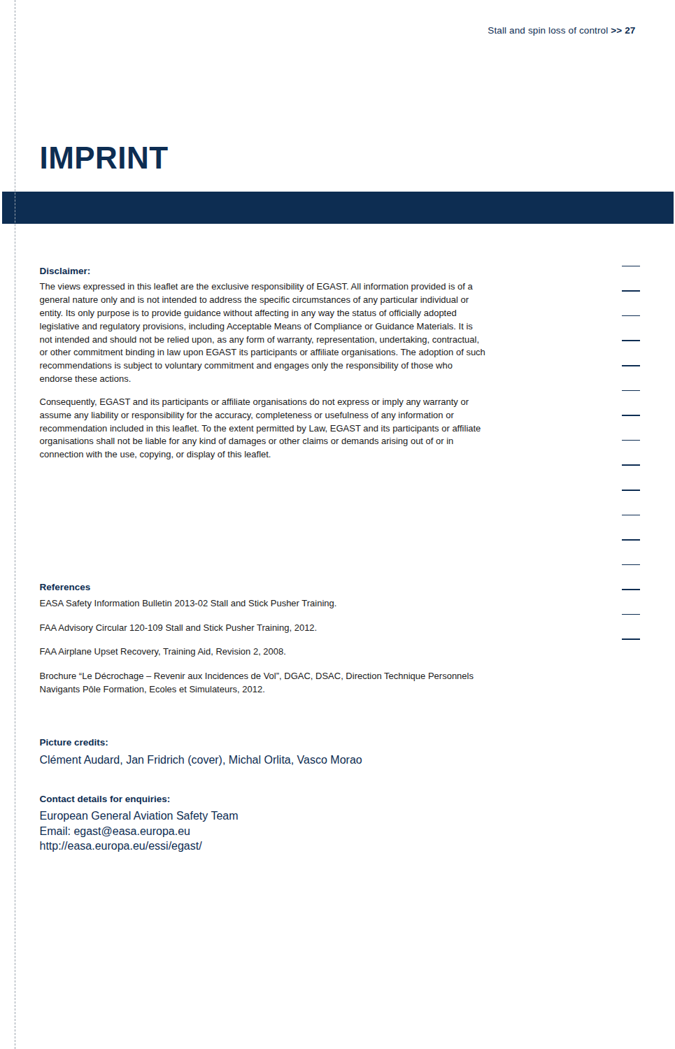Stall and spin loss of control >> 27
IMPRINT
Disclaimer:
The views expressed in this leaflet are the exclusive responsibility of EGAST. All information provided is of a general nature only and is not intended to address the specific circumstances of any particular individual or entity. Its only purpose is to provide guidance without affecting in any way the status of officially adopted legislative and regulatory provisions, including Acceptable Means of Compliance or Guidance Materials. It is not intended and should not be relied upon, as any form of warranty, representation, undertaking, contractual, or other commitment binding in law upon EGAST its participants or affiliate organisations. The adoption of such recommendations is subject to voluntary commitment and engages only the responsibility of those who endorse these actions.
Consequently, EGAST and its participants or affiliate organisations do not express or imply any warranty or assume any liability or responsibility for the accuracy, completeness or usefulness of any information or recommendation included in this leaflet. To the extent permitted by Law, EGAST and its participants or affiliate organisations shall not be liable for any kind of damages or other claims or demands arising out of or in connection with the use, copying, or display of this leaflet.
References
EASA Safety Information Bulletin 2013-02 Stall and Stick Pusher Training.
FAA Advisory Circular 120-109 Stall and Stick Pusher Training, 2012.
FAA Airplane Upset Recovery, Training Aid, Revision 2, 2008.
Brochure “Le Décrochage – Revenir aux Incidences de Vol”, DGAC, DSAC, Direction Technique Personnels Navigants Pôle Formation, Ecoles et Simulateurs, 2012.
Picture credits:
Clément Audard, Jan Fridrich (cover), Michal Orlita, Vasco Morao
Contact details for enquiries:
European General Aviation Safety Team
Email: egast@easa.europa.eu
http://easa.europa.eu/essi/egast/